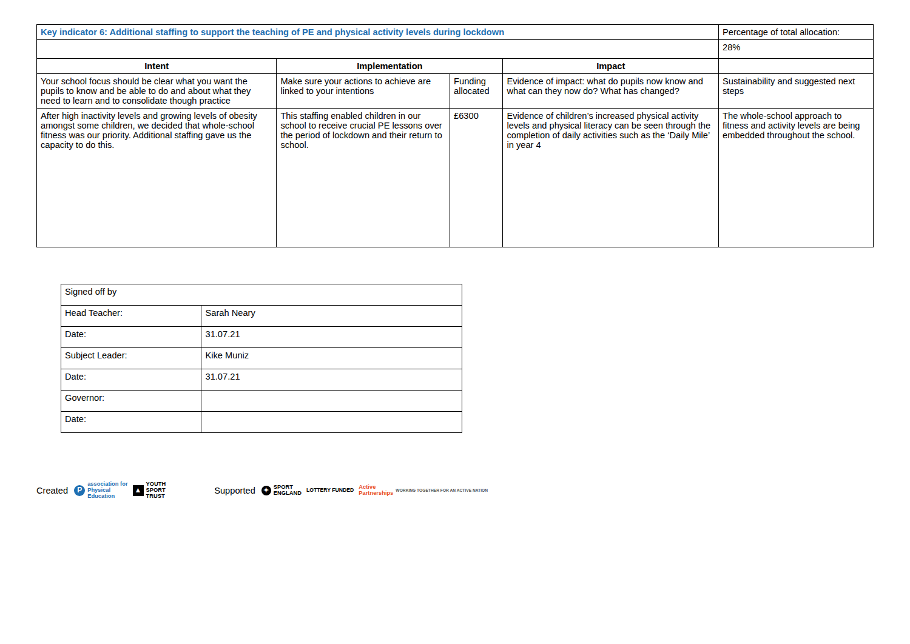| Key indicator 6: Additional staffing to support the teaching of PE and physical activity levels during lockdown | Percentage of total allocation: |
| | 28% |
| Intent | Implementation | Impact | |
| Your school focus should be clear what you want the pupils to know and be able to do and about what they need to learn and to consolidate though practice | Make sure your actions to achieve are linked to your intentions | Funding allocated | Evidence of impact: what do pupils now know and what can they now do? What has changed? | Sustainability and suggested next steps |
| After high inactivity levels and growing levels of obesity amongst some children, we decided that whole-school fitness was our priority. Additional staffing gave us the capacity to do this. | This staffing enabled children in our school to receive crucial PE lessons over the period of lockdown and their return to school. | £6300 | Evidence of children’s increased physical activity levels and physical literacy can be seen through the completion of daily activities such as the ‘Daily Mile’ in year 4 | The whole-school approach to fitness and activity levels are being embedded throughout the school. |
| Signed off by |
| Head Teacher: | Sarah Neary |
| Date: | 31.07.21 |
| Subject Leader: | Kike Muniz |
| Date: | 31.07.21 |
| Governor: | |
| Date: | |
Created
Passociation for
Physical
Education ▲YOUTH
SPORT
TRUST
Supported
✦SPORT
ENGLAND LOTTERY FUNDED Active
PartnershipsWORKING TOGETHER FOR AN ACTIVE NATION